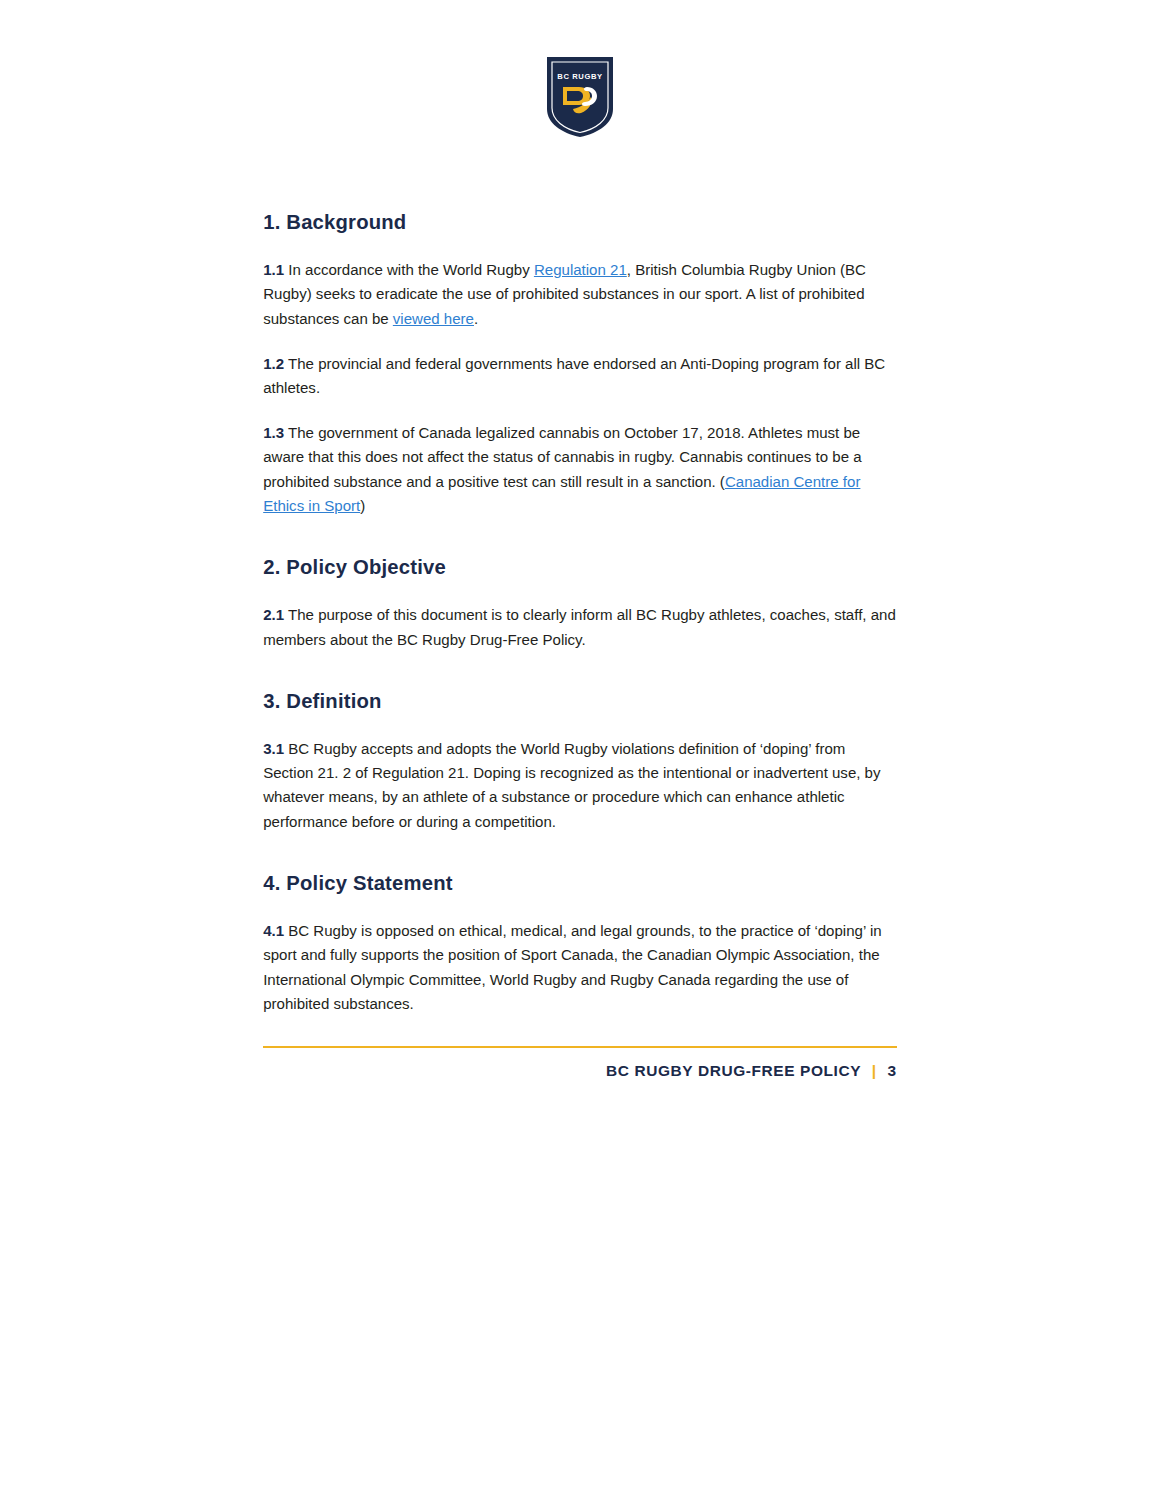BC Rugby BC RUGBY
1. Background
1.1 In accordance with the World Rugby Regulation 21, British Columbia Rugby Union (BC Rugby) seeks to eradicate the use of prohibited substances in our sport. A list of prohibited substances can be viewed here.
1.2 The provincial and federal governments have endorsed an Anti-Doping program for all BC athletes.
1.3 The government of Canada legalized cannabis on October 17, 2018. Athletes must be aware that this does not affect the status of cannabis in rugby. Cannabis continues to be a prohibited substance and a positive test can still result in a sanction. (Canadian Centre for Ethics in Sport)
2. Policy Objective
2.1 The purpose of this document is to clearly inform all BC Rugby athletes, coaches, staff, and members about the BC Rugby Drug-Free Policy.
3. Definition
3.1 BC Rugby accepts and adopts the World Rugby violations definition of ‘doping’ from Section 21. 2 of Regulation 21. Doping is recognized as the intentional or inadvertent use, by whatever means, by an athlete of a substance or procedure which can enhance athletic performance before or during a competition.
4. Policy Statement
4.1 BC Rugby is opposed on ethical, medical, and legal grounds, to the practice of ‘doping’ in sport and fully supports the position of Sport Canada, the Canadian Olympic Association, the International Olympic Committee, World Rugby and Rugby Canada regarding the use of prohibited substances.
BC RUGBY DRUG-FREE POLICY | 3